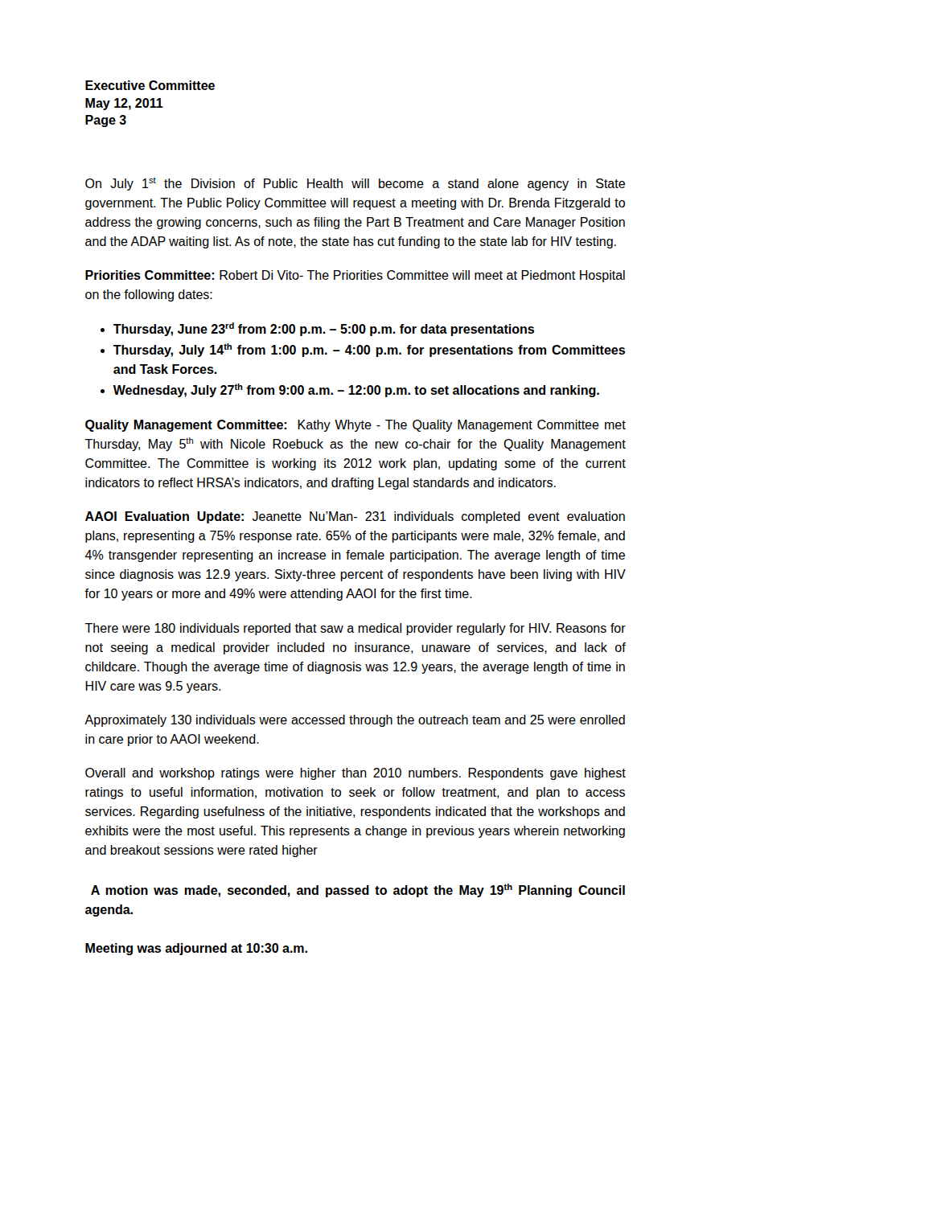Executive Committee
May 12, 2011
Page 3
On July 1st the Division of Public Health will become a stand alone agency in State government. The Public Policy Committee will request a meeting with Dr. Brenda Fitzgerald to address the growing concerns, such as filing the Part B Treatment and Care Manager Position and the ADAP waiting list. As of note, the state has cut funding to the state lab for HIV testing.
Priorities Committee: Robert Di Vito- The Priorities Committee will meet at Piedmont Hospital on the following dates:
Thursday, June 23rd from 2:00 p.m. – 5:00 p.m. for data presentations
Thursday, July 14th from 1:00 p.m. – 4:00 p.m. for presentations from Committees and Task Forces.
Wednesday, July 27th from 9:00 a.m. – 12:00 p.m. to set allocations and ranking.
Quality Management Committee: Kathy Whyte - The Quality Management Committee met Thursday, May 5th with Nicole Roebuck as the new co-chair for the Quality Management Committee. The Committee is working its 2012 work plan, updating some of the current indicators to reflect HRSA’s indicators, and drafting Legal standards and indicators.
AAOI Evaluation Update: Jeanette Nu’Man- 231 individuals completed event evaluation plans, representing a 75% response rate. 65% of the participants were male, 32% female, and 4% transgender representing an increase in female participation. The average length of time since diagnosis was 12.9 years. Sixty-three percent of respondents have been living with HIV for 10 years or more and 49% were attending AAOI for the first time.
There were 180 individuals reported that saw a medical provider regularly for HIV. Reasons for not seeing a medical provider included no insurance, unaware of services, and lack of childcare. Though the average time of diagnosis was 12.9 years, the average length of time in HIV care was 9.5 years.
Approximately 130 individuals were accessed through the outreach team and 25 were enrolled in care prior to AAOI weekend.
Overall and workshop ratings were higher than 2010 numbers. Respondents gave highest ratings to useful information, motivation to seek or follow treatment, and plan to access services. Regarding usefulness of the initiative, respondents indicated that the workshops and exhibits were the most useful. This represents a change in previous years wherein networking and breakout sessions were rated higher
A motion was made, seconded, and passed to adopt the May 19th Planning Council agenda.
Meeting was adjourned at 10:30 a.m.